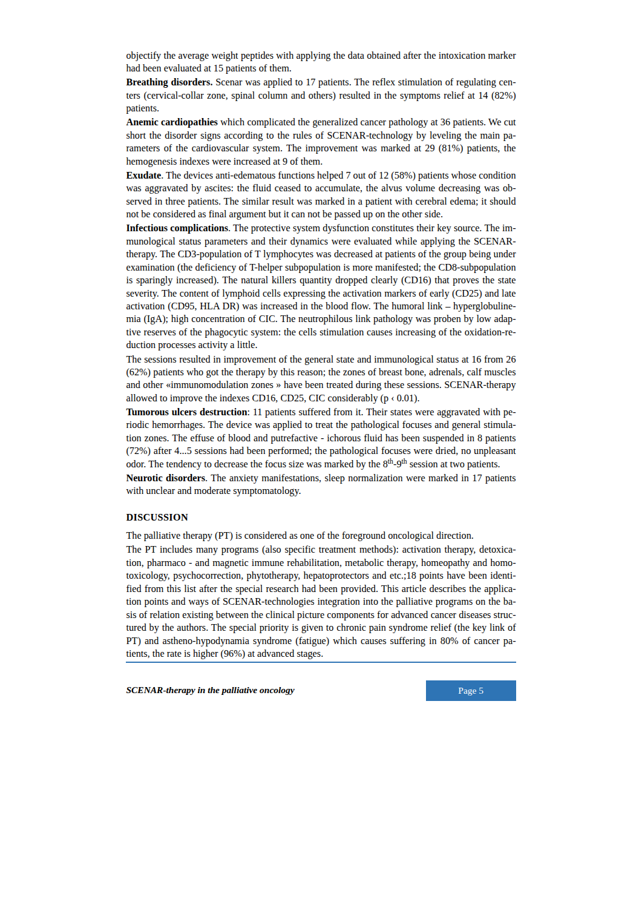objectify the average weight peptides with applying the data obtained after the intoxication marker had been evaluated at 15 patients of them.
Breathing disorders. Scenar was applied to 17 patients. The reflex stimulation of regulating centers (cervical-collar zone, spinal column and others) resulted in the symptoms relief at 14 (82%) patients.
Anemic cardiopathies which complicated the generalized cancer pathology at 36 patients. We cut short the disorder signs according to the rules of SCENAR-technology by leveling the main parameters of the cardiovascular system. The improvement was marked at 29 (81%) patients, the hemogenesis indexes were increased at 9 of them.
Exudate. The devices anti-edematous functions helped 7 out of 12 (58%) patients whose condition was aggravated by ascites: the fluid ceased to accumulate, the alvus volume decreasing was observed in three patients. The similar result was marked in a patient with cerebral edema; it should not be considered as final argument but it can not be passed up on the other side.
Infectious complications. The protective system dysfunction constitutes their key source. The immunological status parameters and their dynamics were evaluated while applying the SCENAR-therapy. The CD3-population of T lymphocytes was decreased at patients of the group being under examination (the deficiency of T-helper subpopulation is more manifested; the CD8-subpopulation is sparingly increased). The natural killers quantity dropped clearly (CD16) that proves the state severity. The content of lymphoid cells expressing the activation markers of early (CD25) and late activation (CD95, HLA DR) was increased in the blood flow. The humoral link – hyperglobulinemia (IgA); high concentration of CIC. The neutrophilous link pathology was proben by low adaptive reserves of the phagocytic system: the cells stimulation causes increasing of the oxidation-reduction processes activity a little.
The sessions resulted in improvement of the general state and immunological status at 16 from 26 (62%) patients who got the therapy by this reason; the zones of breast bone, adrenals, calf muscles and other «immunomodulation zones » have been treated during these sessions. SCENAR-therapy allowed to improve the indexes CD16, CD25, CIC considerably (p ‹ 0.01).
Tumorous ulcers destruction: 11 patients suffered from it. Their states were aggravated with periodic hemorrhages. The device was applied to treat the pathological focuses and general stimulation zones. The effuse of blood and putrefactive - ichorous fluid has been suspended in 8 patients (72%) after 4...5 sessions had been performed; the pathological focuses were dried, no unpleasant odor. The tendency to decrease the focus size was marked by the 8th-9th session at two patients.
Neurotic disorders. The anxiety manifestations, sleep normalization were marked in 17 patients with unclear and moderate symptomatology.
DISCUSSION
The palliative therapy (PT) is considered as one of the foreground oncological direction.
The PT includes many programs (also specific treatment methods): activation therapy, detoxication, pharmaco - and magnetic immune rehabilitation, metabolic therapy, homeopathy and homotoxicology, psychocorrection, phytotherapy, hepatoprotectors and etc.;18 points have been identified from this list after the special research had been provided. This article describes the application points and ways of SCENAR-technologies integration into the palliative programs on the basis of relation existing between the clinical picture components for advanced cancer diseases structured by the authors. The special priority is given to chronic pain syndrome relief (the key link of PT) and astheno-hypodynamia syndrome (fatigue) which causes suffering in 80% of cancer patients, the rate is higher (96%) at advanced stages.
SCENAR-therapy in the palliative oncology
Page 5